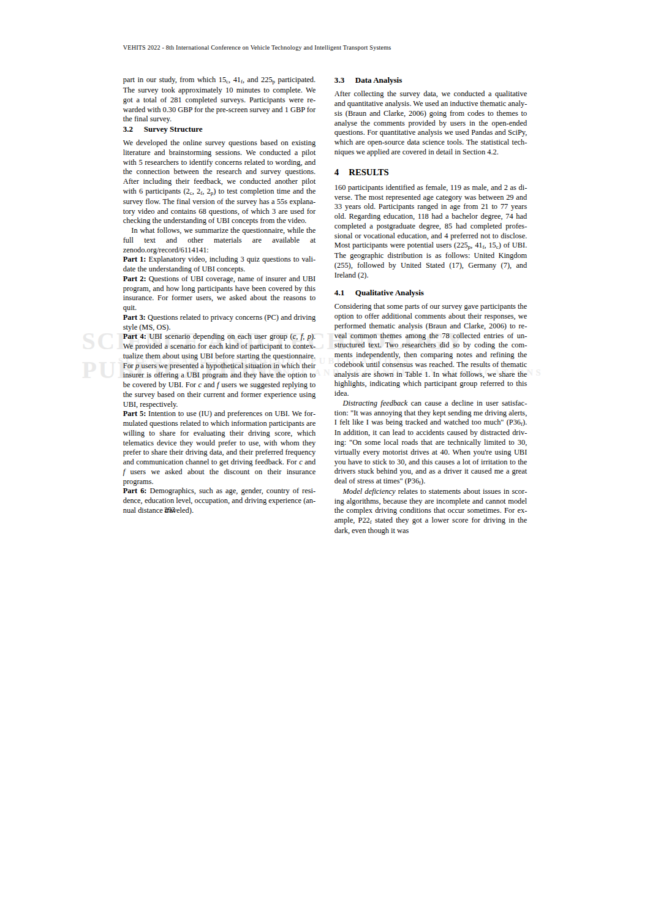SCIENCE AND TECHNOLOGY PUBLICATIONS
SCIENCE AND TECHNOLOGY PUBLICATIONS
SCIENCE AND TECHNOLOGY PUBLICATIONS
VEHITS 2022 - 8th International Conference on Vehicle Technology and Intelligent Transport Systems
part in our study, from which 15c, 41f, and 225p participated. The survey took approximately 10 minutes to complete. We got a total of 281 completed surveys. Participants were rewarded with 0.30 GBP for the pre-screen survey and 1 GBP for the final survey.
3.2 Survey Structure
We developed the online survey questions based on existing literature and brainstorming sessions. We conducted a pilot with 5 researchers to identify concerns related to wording, and the connection between the research and survey questions. After including their feedback, we conducted another pilot with 6 participants (2c, 2f, 2p) to test completion time and the survey flow. The final version of the survey has a 55s explanatory video and contains 68 questions, of which 3 are used for checking the understanding of UBI concepts from the video.
In what follows, we summarize the questionnaire, while the full text and other materials are available at zenodo.org/record/6114141:
Part 1: Explanatory video, including 3 quiz questions to validate the understanding of UBI concepts.
Part 2: Questions of UBI coverage, name of insurer and UBI program, and how long participants have been covered by this insurance. For former users, we asked about the reasons to quit.
Part 3: Questions related to privacy concerns (PC) and driving style (MS, OS).
Part 4: UBI scenario depending on each user group (c, f, p). We provided a scenario for each kind of participant to contextualize them about using UBI before starting the questionnaire. For p users we presented a hypothetical situation in which their insurer is offering a UBI program and they have the option to be covered by UBI. For c and f users we suggested replying to the survey based on their current and former experience using UBI, respectively.
Part 5: Intention to use (IU) and preferences on UBI. We formulated questions related to which information participants are willing to share for evaluating their driving score, which telematics device they would prefer to use, with whom they prefer to share their driving data, and their preferred frequency and communication channel to get driving feedback. For c and f users we asked about the discount on their insurance programs.
Part 6: Demographics, such as age, gender, country of residence, education level, occupation, and driving experience (annual distance traveled).
3.3 Data Analysis
After collecting the survey data, we conducted a qualitative and quantitative analysis. We used an inductive thematic analysis (Braun and Clarke, 2006) going from codes to themes to analyse the comments provided by users in the open-ended questions. For quantitative analysis we used Pandas and SciPy, which are open-source data science tools. The statistical techniques we applied are covered in detail in Section 4.2.
4 RESULTS
160 participants identified as female, 119 as male, and 2 as diverse. The most represented age category was between 29 and 33 years old. Participants ranged in age from 21 to 77 years old. Regarding education, 118 had a bachelor degree, 74 had completed a postgraduate degree, 85 had completed professional or vocational education, and 4 preferred not to disclose. Most participants were potential users (225p, 41f, 15c) of UBI. The geographic distribution is as follows: United Kingdom (255), followed by United Stated (17), Germany (7), and Ireland (2).
4.1 Qualitative Analysis
Considering that some parts of our survey gave participants the option to offer additional comments about their responses, we performed thematic analysis (Braun and Clarke, 2006) to reveal common themes among the 78 collected entries of unstructured text. Two researchers did so by coding the comments independently, then comparing notes and refining the codebook until consensus was reached. The results of thematic analysis are shown in Table 1. In what follows, we share the highlights, indicating which participant group referred to this idea.
Distracting feedback can cause a decline in user satisfaction: "It was annoying that they kept sending me driving alerts, I felt like I was being tracked and watched too much" (P36f). In addition, it can lead to accidents caused by distracted driving: "On some local roads that are technically limited to 30, virtually every motorist drives at 40. When you're using UBI you have to stick to 30, and this causes a lot of irritation to the drivers stuck behind you, and as a driver it caused me a great deal of stress at times" (P36f).
Model deficiency relates to statements about issues in scoring algorithms, because they are incomplete and cannot model the complex driving conditions that occur sometimes. For example, P22f stated they got a lower score for driving in the dark, even though it was
292